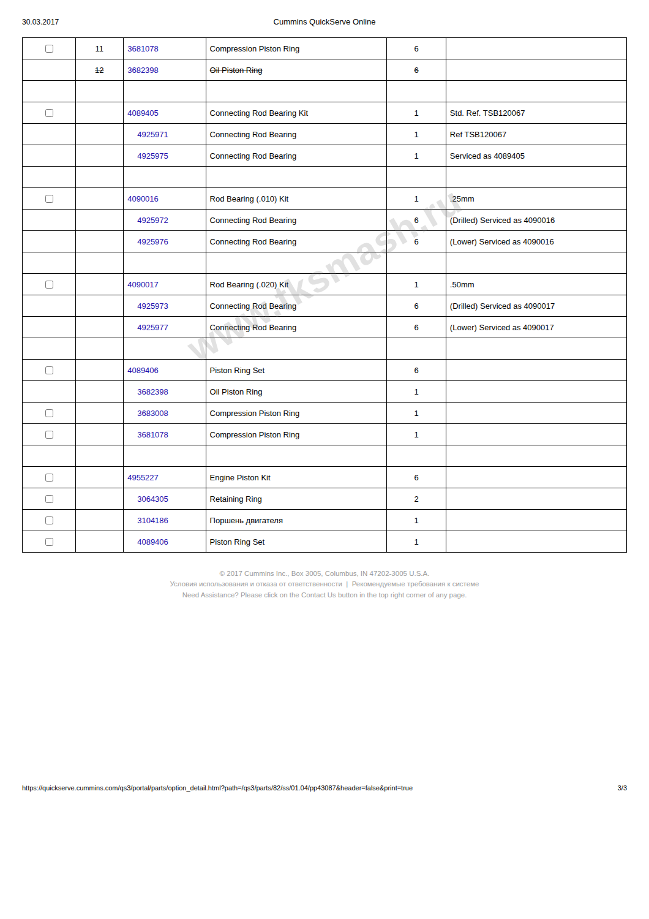30.03.2017
Cummins QuickServe Online
www.tksmash.ru
| | 11 | 3681078 | Compression Piston Ring | 6 | |
| | 12 | 3682398 | Oil Piston Ring | 6 | |
| | | 4089405 | Connecting Rod Bearing Kit | 1 | Std. Ref. TSB120067 |
| | | 4925971 | Connecting Rod Bearing | 1 | Ref TSB120067 |
| | | 4925975 | Connecting Rod Bearing | 1 | Serviced as 4089405 |
| | | 4090016 | Rod Bearing (.010) Kit | 1 | .25mm |
| | | 4925972 | Connecting Rod Bearing | 6 | (Drilled) Serviced as 4090016 |
| | | 4925976 | Connecting Rod Bearing | 6 | (Lower) Serviced as 4090016 |
| | | 4090017 | Rod Bearing (.020) Kit | 1 | .50mm |
| | | 4925973 | Connecting Rod Bearing | 6 | (Drilled) Serviced as 4090017 |
| | | 4925977 | Connecting Rod Bearing | 6 | (Lower) Serviced as 4090017 |
| | | 4089406 | Piston Ring Set | 6 | |
| | | 3682398 | Oil Piston Ring | 1 | |
| | | 3683008 | Compression Piston Ring | 1 | |
| | | 3681078 | Compression Piston Ring | 1 | |
| | | 4955227 | Engine Piston Kit | 6 | |
| | | 3064305 | Retaining Ring | 2 | |
| | | 3104186 | Поршень двигателя | 1 | |
| | | 4089406 | Piston Ring Set | 1 | |
© 2017 Cummins Inc., Box 3005, Columbus, IN 47202-3005 U.S.A.
Условия использования и отказа от ответственности | Рекомендуемые требования к системе
Need Assistance? Please click on the Contact Us button in the top right corner of any page.
https://quickserve.cummins.com/qs3/portal/parts/option_detail.html?path=/qs3/parts/82/ss/01.04/pp43087&header=false&print=true
3/3